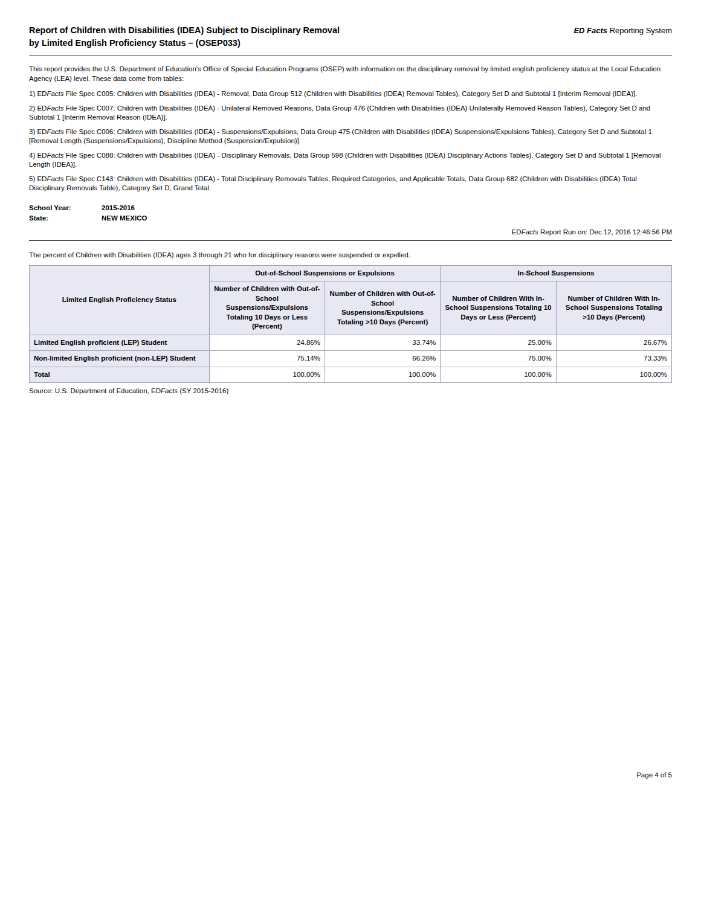Report of Children with Disabilities (IDEA) Subject to Disciplinary Removal
by Limited English Proficiency Status – (OSEP033)
ED Facts Reporting System
This report provides the U.S. Department of Education's Office of Special Education Programs (OSEP) with information on the disciplinary removal by limited english proficiency status at the Local Education Agency (LEA) level. These data come from tables:
1) EDFacts File Spec C005: Children with Disabilities (IDEA) - Removal, Data Group 512 (Children with Disabilities (IDEA) Removal Tables), Category Set D and Subtotal 1 [Interim Removal (IDEA)].
2) EDFacts File Spec C007: Children with Disabilities (IDEA) - Unilateral Removed Reasons, Data Group 476 (Children with Disabilities (IDEA) Unilaterally Removed Reason Tables), Category Set D and Subtotal 1 [Interim Removal Reason (IDEA)].
3) EDFacts File Spec C006: Children with Disabilities (IDEA) - Suspensions/Expulsions, Data Group 475 (Children with Disabilities (IDEA) Suspensions/Expulsions Tables), Category Set D and Subtotal 1 [Removal Length (Suspensions/Expulsions), Discipline Method (Suspension/Expulsion)].
4) EDFacts File Spec C088: Children with Disabilities (IDEA) - Disciplinary Removals, Data Group 598 (Children with Disabilities (IDEA) Disciplinary Actions Tables), Category Set D and Subtotal 1 [Removal Length (IDEA)].
5) EDFacts File Spec C143: Children with Disabilities (IDEA) - Total Disciplinary Removals Tables, Required Categories, and Applicable Totals, Data Group 682 (Children with Disabilities (IDEA) Total Disciplinary Removals Table), Category Set D, Grand Total.
| School Year: | 2015-2016 |
| State: | NEW MEXICO |
EDFacts Report Run on: Dec 12, 2016 12:46:56 PM
The percent of Children with Disabilities (IDEA) ages 3 through 21 who for disciplinary reasons were suspended or expelled.
| Limited English Proficiency Status | Out-of-School Suspensions or Expulsions | In-School Suspensions |
| --- | --- | --- |
| Number of Children with Out-of-School Suspensions/Expulsions Totaling 10 Days or Less (Percent) | Number of Children with Out-of-School Suspensions/Expulsions Totaling >10 Days (Percent) | Number of Children With In-School Suspensions Totaling 10 Days or Less (Percent) | Number of Children With In-School Suspensions Totaling >10 Days (Percent) |
| Limited English proficient (LEP) Student | 24.86% | 33.74% | 25.00% | 26.67% |
| Non-limited English proficient (non-LEP) Student | 75.14% | 66.26% | 75.00% | 73.33% |
| Total | 100.00% | 100.00% | 100.00% | 100.00% |
Source: U.S. Department of Education, EDFacts (SY 2015-2016)
Page 4 of 5